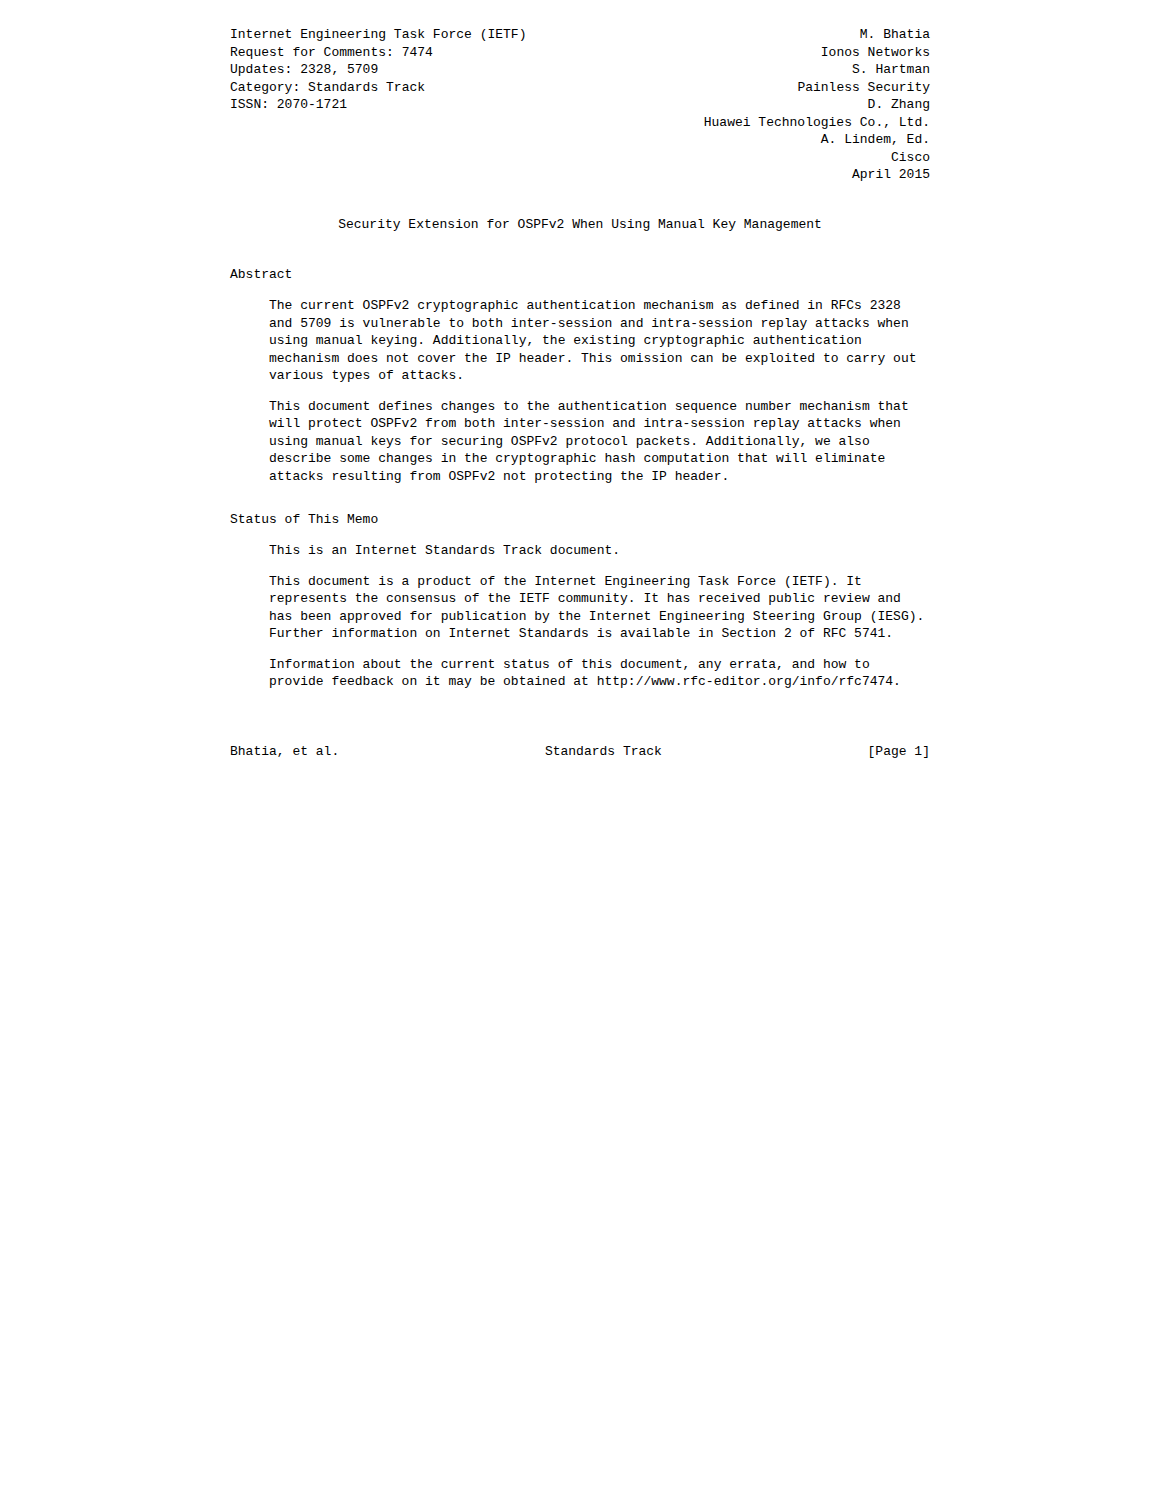| Internet Engineering Task Force (IETF) | M. Bhatia |
| Request for Comments: 7474 | Ionos Networks |
| Updates: 2328, 5709 | S. Hartman |
| Category: Standards Track | Painless Security |
| ISSN: 2070-1721 | D. Zhang |
| | Huawei Technologies Co., Ltd. |
| | A. Lindem, Ed. |
| | Cisco |
| | April 2015 |
Security Extension for OSPFv2 When Using Manual Key Management
Abstract
The current OSPFv2 cryptographic authentication mechanism as defined in RFCs 2328 and 5709 is vulnerable to both inter-session and intra-session replay attacks when using manual keying. Additionally, the existing cryptographic authentication mechanism does not cover the IP header. This omission can be exploited to carry out various types of attacks.
This document defines changes to the authentication sequence number mechanism that will protect OSPFv2 from both inter-session and intra-session replay attacks when using manual keys for securing OSPFv2 protocol packets. Additionally, we also describe some changes in the cryptographic hash computation that will eliminate attacks resulting from OSPFv2 not protecting the IP header.
Status of This Memo
This is an Internet Standards Track document.
This document is a product of the Internet Engineering Task Force (IETF). It represents the consensus of the IETF community. It has received public review and has been approved for publication by the Internet Engineering Steering Group (IESG). Further information on Internet Standards is available in Section 2 of RFC 5741.
Information about the current status of this document, any errata, and how to provide feedback on it may be obtained at http://www.rfc-editor.org/info/rfc7474.
Bhatia, et al. Standards Track [Page 1]